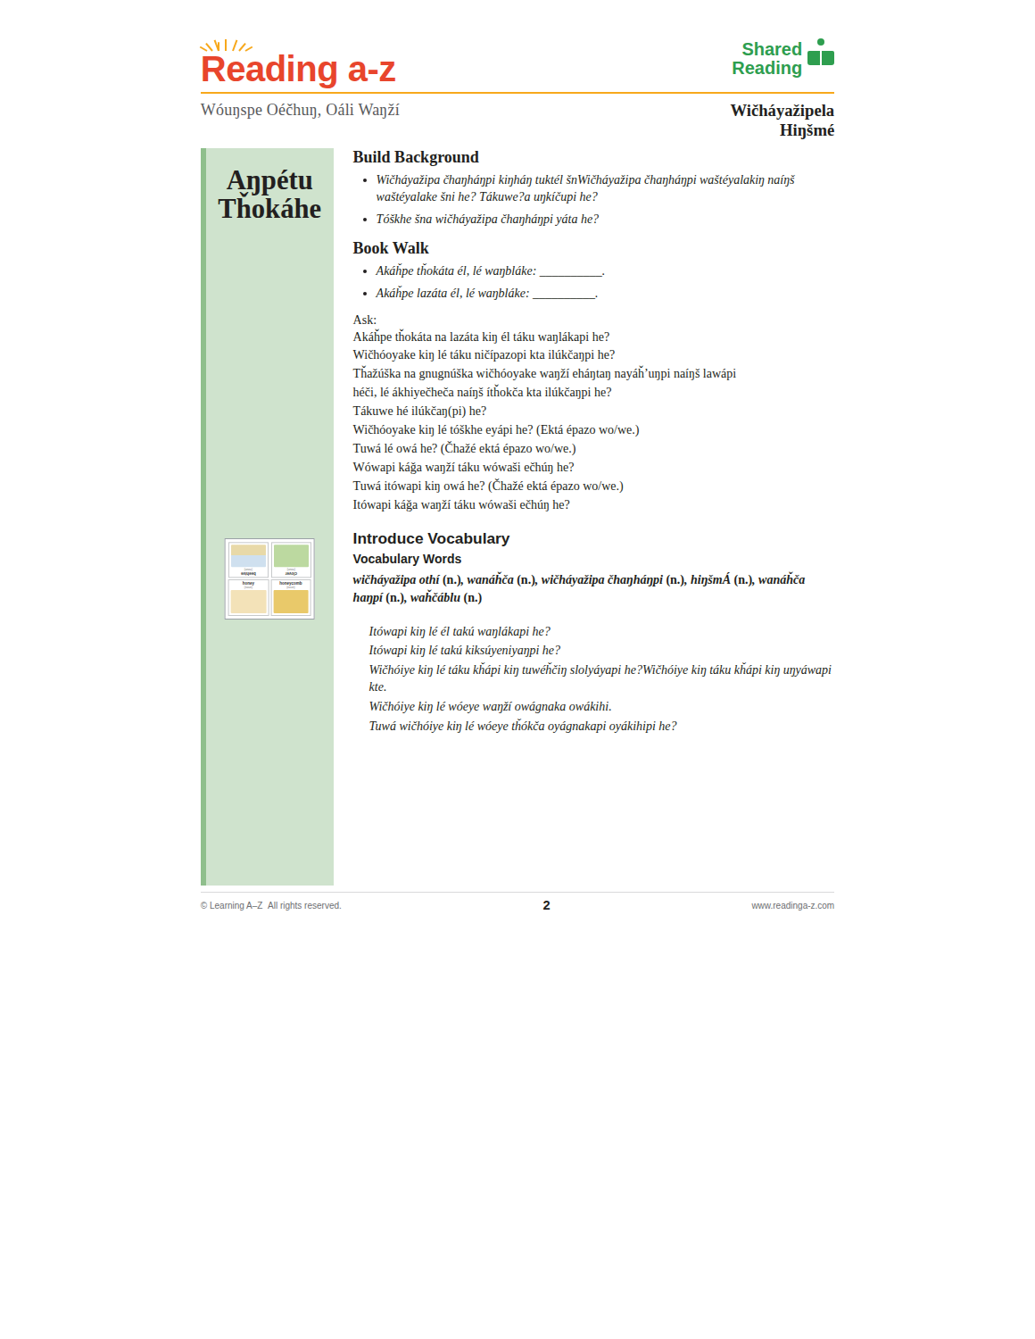Reading a-z
Shared
Reading
Wóuŋspe Oéčhuŋ, Oáli Waŋží
Wičháyažipela
Hiŋšmé
Aŋpétu
Tȟokáhe
beehive
(noun)
clover
(noun)
honey
(noun)
honeycomb
(noun)
Build Background
Wičháyažipa čhaŋháŋpi kiŋháŋ tuktél šnWičháyažipa čhaŋháŋpi waštéyalakiŋ naíŋš waštéyalake šni he? Tákuwe?a uŋkíčupi he?
Tóškhe šna wičháyažipa čhaŋháŋpi yáta he?
Book Walk
Akáȟpe tȟokáta él, lé waŋbláke: __________.
Akáȟpe lazáta él, lé waŋbláke: __________.
Ask:
Akáȟpe tȟokáta na lazáta kiŋ él táku waŋlákapi he?
Wičhóoyake kiŋ lé táku ničípazopi kta ilúkčaŋpi he?
Tȟažúška na gnugnúška wičhóoyake waŋží eháŋtaŋ nayáȟ’uŋpi naíŋš lawápi
héči, lé ákhiyečheča naíŋš ítȟokča kta ilúkčaŋpi he?
Tákuwe hé ilúkčaŋ(pi) he?
Wičhóoyake kiŋ lé tóškhe eyápi he? (Ektá épazo wo/we.)
Tuwá lé owá he? (Čhažé ektá épazo wo/we.)
Wówapi káǧa waŋží táku wówaši ečhúŋ he?
Tuwá itówapi kiŋ owá he? (Čhažé ektá épazo wo/we.)
Itówapi káǧa waŋží táku wówaši ečhúŋ he?
Introduce Vocabulary
Vocabulary Words
wičháyažipa othí (n.), wanáȟča (n.), wičháyažipa čhaŋháŋpi (n.), hiŋšmÁ (n.), wanáȟča haŋpí (n.), waȟčáblu (n.)
Itówapi kiŋ lé él takú waŋlákapi he?
Itówapi kiŋ lé takú kiksúyeniyaŋpi he?
Wičhóiye kiŋ lé táku kȟápi kiŋ tuwéȟčiŋ slolyáyapi he?Wičhóiye kiŋ táku kȟápi kiŋ uŋyáwapi kte.
Wičhóiye kiŋ lé wóeye waŋží owágnaka owákihi.
Tuwá wičhóiye kiŋ lé wóeye tȟókča oyágnakapi oyákihipi he?
© Learning A–Z All rights reserved.
2
www.readinga-z.com